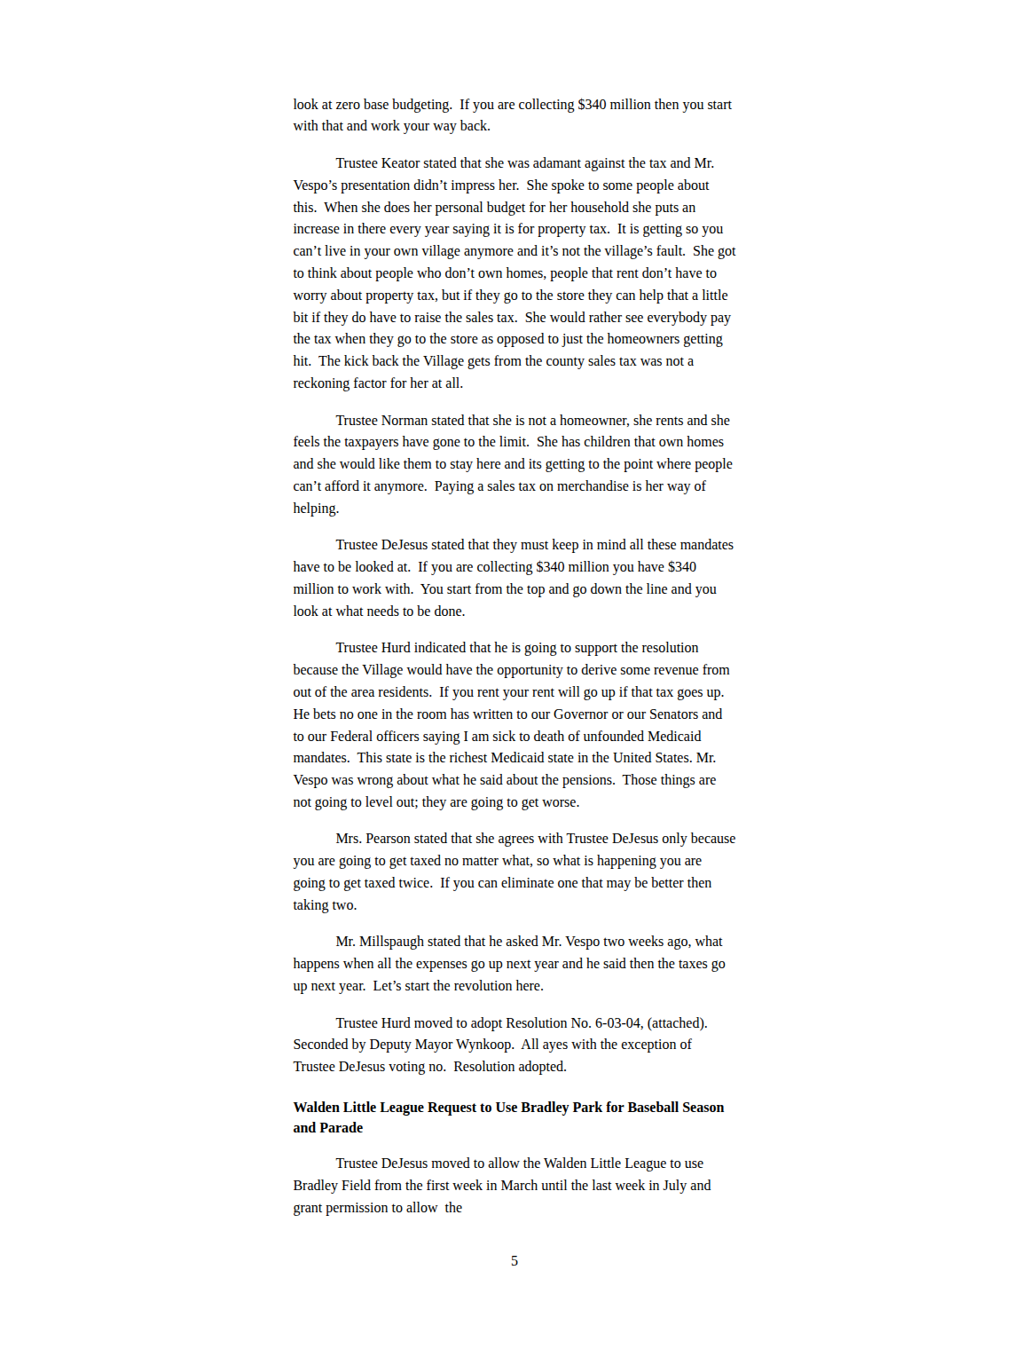look at zero base budgeting. If you are collecting $340 million then you start with that and work your way back.
Trustee Keator stated that she was adamant against the tax and Mr. Vespo’s presentation didn’t impress her. She spoke to some people about this. When she does her personal budget for her household she puts an increase in there every year saying it is for property tax. It is getting so you can’t live in your own village anymore and it’s not the village’s fault. She got to think about people who don’t own homes, people that rent don’t have to worry about property tax, but if they go to the store they can help that a little bit if they do have to raise the sales tax. She would rather see everybody pay the tax when they go to the store as opposed to just the homeowners getting hit. The kick back the Village gets from the county sales tax was not a reckoning factor for her at all.
Trustee Norman stated that she is not a homeowner, she rents and she feels the taxpayers have gone to the limit. She has children that own homes and she would like them to stay here and its getting to the point where people can’t afford it anymore. Paying a sales tax on merchandise is her way of helping.
Trustee DeJesus stated that they must keep in mind all these mandates have to be looked at. If you are collecting $340 million you have $340 million to work with. You start from the top and go down the line and you look at what needs to be done.
Trustee Hurd indicated that he is going to support the resolution because the Village would have the opportunity to derive some revenue from out of the area residents. If you rent your rent will go up if that tax goes up. He bets no one in the room has written to our Governor or our Senators and to our Federal officers saying I am sick to death of unfounded Medicaid mandates. This state is the richest Medicaid state in the United States. Mr. Vespo was wrong about what he said about the pensions. Those things are not going to level out; they are going to get worse.
Mrs. Pearson stated that she agrees with Trustee DeJesus only because you are going to get taxed no matter what, so what is happening you are going to get taxed twice. If you can eliminate one that may be better then taking two.
Mr. Millspaugh stated that he asked Mr. Vespo two weeks ago, what happens when all the expenses go up next year and he said then the taxes go up next year. Let’s start the revolution here.
Trustee Hurd moved to adopt Resolution No. 6-03-04, (attached). Seconded by Deputy Mayor Wynkoop. All ayes with the exception of Trustee DeJesus voting no. Resolution adopted.
Walden Little League Request to Use Bradley Park for Baseball Season and Parade
Trustee DeJesus moved to allow the Walden Little League to use Bradley Field from the first week in March until the last week in July and grant permission to allow the
5